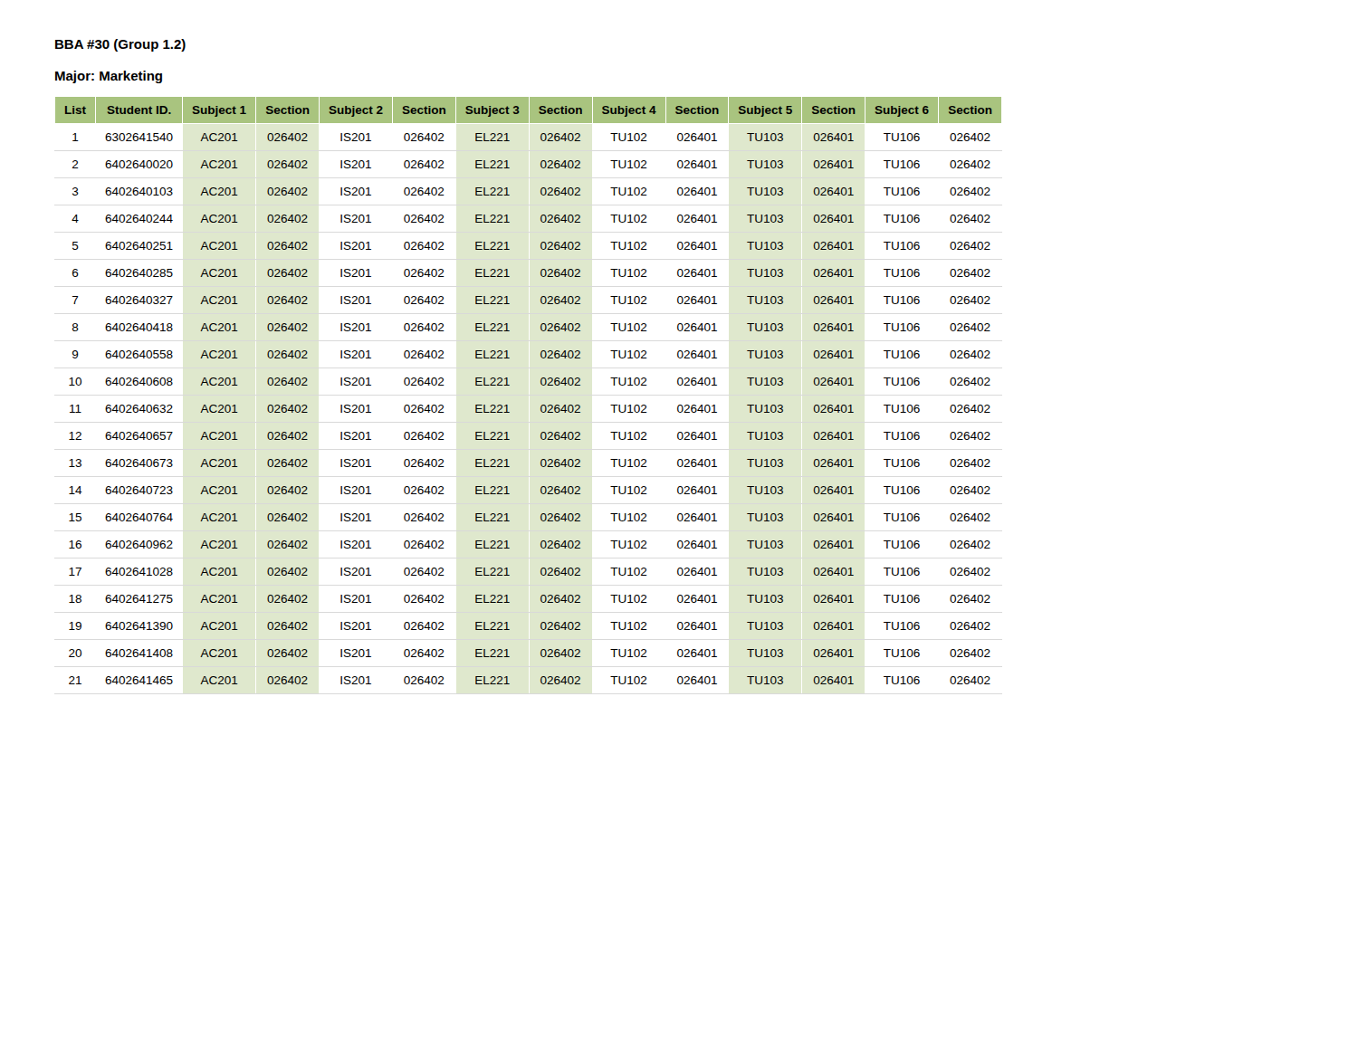BBA #30 (Group 1.2)
Major: Marketing
| List | Student ID. | Subject 1 | Section | Subject 2 | Section | Subject 3 | Section | Subject 4 | Section | Subject 5 | Section | Subject 6 | Section |
| --- | --- | --- | --- | --- | --- | --- | --- | --- | --- | --- | --- | --- | --- |
| 1 | 6302641540 | AC201 | 026402 | IS201 | 026402 | EL221 | 026402 | TU102 | 026401 | TU103 | 026401 | TU106 | 026402 |
| 2 | 6402640020 | AC201 | 026402 | IS201 | 026402 | EL221 | 026402 | TU102 | 026401 | TU103 | 026401 | TU106 | 026402 |
| 3 | 6402640103 | AC201 | 026402 | IS201 | 026402 | EL221 | 026402 | TU102 | 026401 | TU103 | 026401 | TU106 | 026402 |
| 4 | 6402640244 | AC201 | 026402 | IS201 | 026402 | EL221 | 026402 | TU102 | 026401 | TU103 | 026401 | TU106 | 026402 |
| 5 | 6402640251 | AC201 | 026402 | IS201 | 026402 | EL221 | 026402 | TU102 | 026401 | TU103 | 026401 | TU106 | 026402 |
| 6 | 6402640285 | AC201 | 026402 | IS201 | 026402 | EL221 | 026402 | TU102 | 026401 | TU103 | 026401 | TU106 | 026402 |
| 7 | 6402640327 | AC201 | 026402 | IS201 | 026402 | EL221 | 026402 | TU102 | 026401 | TU103 | 026401 | TU106 | 026402 |
| 8 | 6402640418 | AC201 | 026402 | IS201 | 026402 | EL221 | 026402 | TU102 | 026401 | TU103 | 026401 | TU106 | 026402 |
| 9 | 6402640558 | AC201 | 026402 | IS201 | 026402 | EL221 | 026402 | TU102 | 026401 | TU103 | 026401 | TU106 | 026402 |
| 10 | 6402640608 | AC201 | 026402 | IS201 | 026402 | EL221 | 026402 | TU102 | 026401 | TU103 | 026401 | TU106 | 026402 |
| 11 | 6402640632 | AC201 | 026402 | IS201 | 026402 | EL221 | 026402 | TU102 | 026401 | TU103 | 026401 | TU106 | 026402 |
| 12 | 6402640657 | AC201 | 026402 | IS201 | 026402 | EL221 | 026402 | TU102 | 026401 | TU103 | 026401 | TU106 | 026402 |
| 13 | 6402640673 | AC201 | 026402 | IS201 | 026402 | EL221 | 026402 | TU102 | 026401 | TU103 | 026401 | TU106 | 026402 |
| 14 | 6402640723 | AC201 | 026402 | IS201 | 026402 | EL221 | 026402 | TU102 | 026401 | TU103 | 026401 | TU106 | 026402 |
| 15 | 6402640764 | AC201 | 026402 | IS201 | 026402 | EL221 | 026402 | TU102 | 026401 | TU103 | 026401 | TU106 | 026402 |
| 16 | 6402640962 | AC201 | 026402 | IS201 | 026402 | EL221 | 026402 | TU102 | 026401 | TU103 | 026401 | TU106 | 026402 |
| 17 | 6402641028 | AC201 | 026402 | IS201 | 026402 | EL221 | 026402 | TU102 | 026401 | TU103 | 026401 | TU106 | 026402 |
| 18 | 6402641275 | AC201 | 026402 | IS201 | 026402 | EL221 | 026402 | TU102 | 026401 | TU103 | 026401 | TU106 | 026402 |
| 19 | 6402641390 | AC201 | 026402 | IS201 | 026402 | EL221 | 026402 | TU102 | 026401 | TU103 | 026401 | TU106 | 026402 |
| 20 | 6402641408 | AC201 | 026402 | IS201 | 026402 | EL221 | 026402 | TU102 | 026401 | TU103 | 026401 | TU106 | 026402 |
| 21 | 6402641465 | AC201 | 026402 | IS201 | 026402 | EL221 | 026402 | TU102 | 026401 | TU103 | 026401 | TU106 | 026402 |